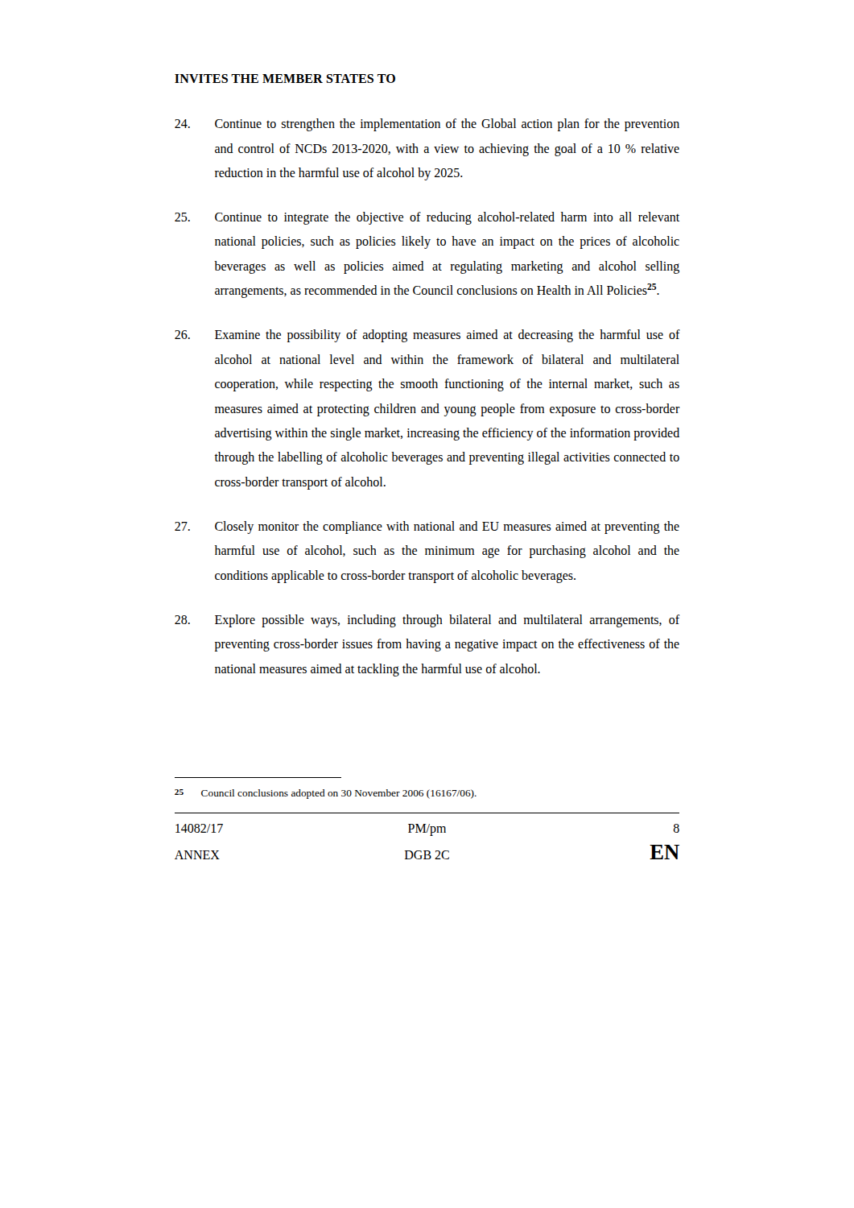Invites the Member States to
Continue to strengthen the implementation of the Global action plan for the prevention and control of NCDs 2013-2020, with a view to achieving the goal of a 10 % relative reduction in the harmful use of alcohol by 2025.
Continue to integrate the objective of reducing alcohol-related harm into all relevant national policies, such as policies likely to have an impact on the prices of alcoholic beverages as well as policies aimed at regulating marketing and alcohol selling arrangements, as recommended in the Council conclusions on Health in All Policies25.
Examine the possibility of adopting measures aimed at decreasing the harmful use of alcohol at national level and within the framework of bilateral and multilateral cooperation, while respecting the smooth functioning of the internal market, such as measures aimed at protecting children and young people from exposure to cross-border advertising within the single market, increasing the efficiency of the information provided through the labelling of alcoholic beverages and preventing illegal activities connected to cross-border transport of alcohol.
Closely monitor the compliance with national and EU measures aimed at preventing the harmful use of alcohol, such as the minimum age for purchasing alcohol and the conditions applicable to cross-border transport of alcoholic beverages.
Explore possible ways, including through bilateral and multilateral arrangements, of preventing cross-border issues from having a negative impact on the effectiveness of the national measures aimed at tackling the harmful use of alcohol.
25 Council conclusions adopted on 30 November 2006 (16167/06).
14082/17 PM/pm 8
ANNEX DGB 2C EN